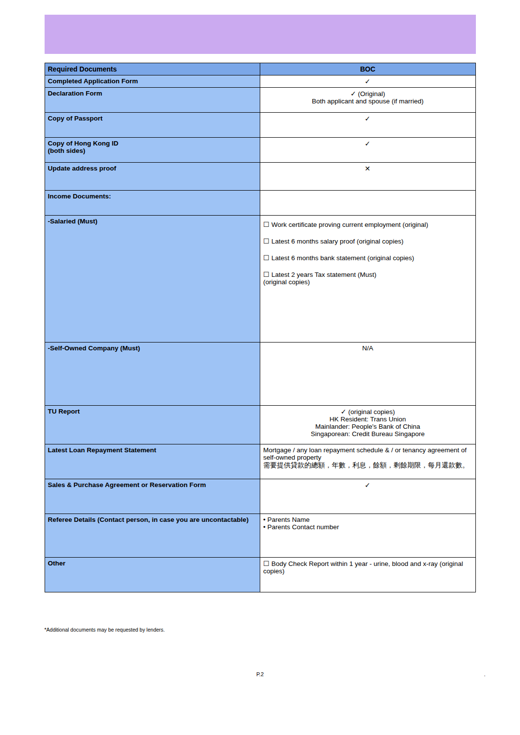| Required Documents | BOC |
| Completed Application Form | ✓ |
| Declaration Form | ✓ (Original) Both applicant and spouse (if married) |
| Copy of Passport | ✓ |
| Copy of Hong Kong ID (both sides) | ✓ |
| Update address proof | ✕ |
| Income Documents: | |
| -Salaried (Must) | ☐ Work certificate proving current employment (original) ☐ Latest 6 months salary proof (original copies) ☐ Latest 6 months bank statement (original copies) ☐ Latest 2 years Tax statement (Must) (original copies) |
| -Self-Owned Company (Must) | N/A |
| TU Report | ✓ (original copies) HK Resident: Trans Union Mainlander: People's Bank of China Singaporean: Credit Bureau Singapore |
| Latest Loan Repayment Statement | Mortgage / any loan repayment schedule & / or tenancy agreement of self-owned property 需要提供貸款的總額，年數，利息，餘額，剩餘期限，每月還款數。 |
| Sales & Purchase Agreement or Reservation Form | ✓ |
| Referee Details (Contact person, in case you are uncontactable) | • Parents Name • Parents Contact number |
| Other | ☐ Body Check Report within 1 year - urine, blood and x-ray (original copies) |
*Additional documents may be requested by lenders.
P.2
.